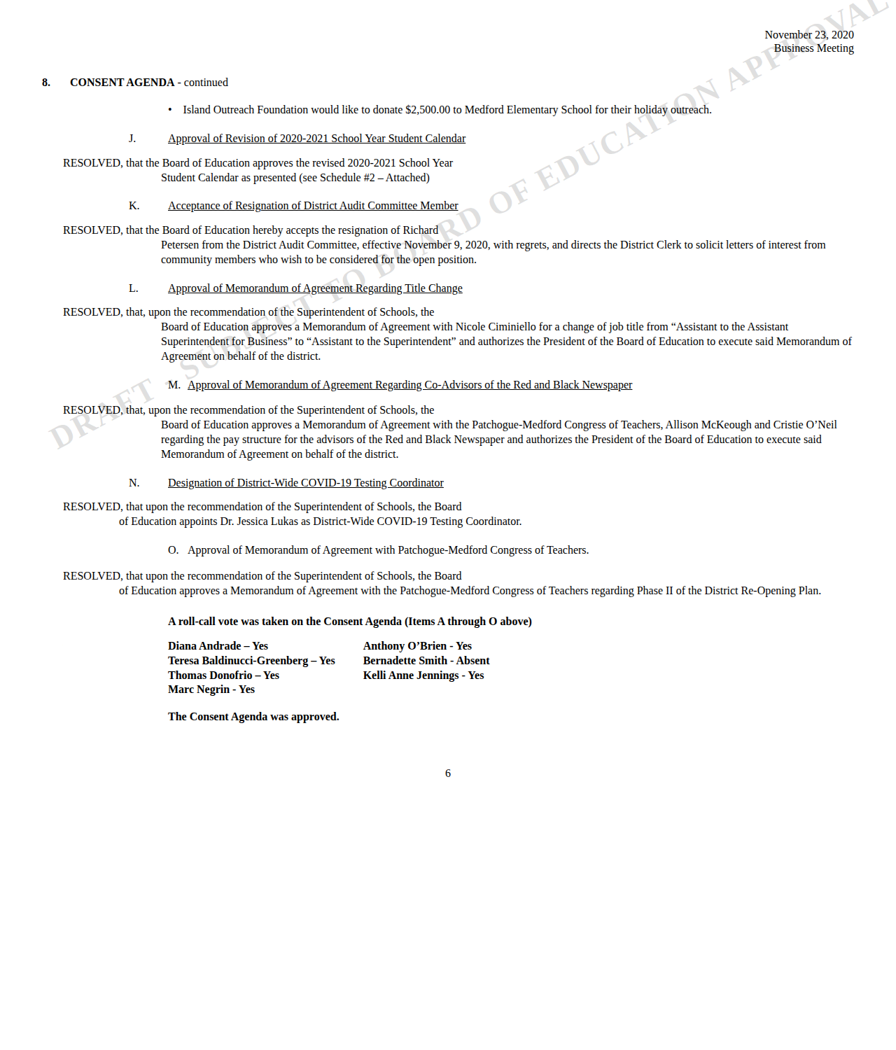DRAFT - SUBJECT TO BOARD OF EDUCATION APPROVAL
November 23, 2020
Business Meeting
8. CONSENT AGENDA - continued
• Island Outreach Foundation would like to donate $2,500.00 to Medford Elementary School for their holiday outreach.
J. Approval of Revision of 2020-2021 School Year Student Calendar
RESOLVED, that the Board of Education approves the revised 2020-2021 School Year
Student Calendar as presented (see Schedule #2 – Attached)
K. Acceptance of Resignation of District Audit Committee Member
RESOLVED, that the Board of Education hereby accepts the resignation of Richard
Petersen from the District Audit Committee, effective November 9, 2020, with regrets, and directs the District Clerk to solicit letters of interest from community members who wish to be considered for the open position.
L. Approval of Memorandum of Agreement Regarding Title Change
RESOLVED, that, upon the recommendation of the Superintendent of Schools, the
Board of Education approves a Memorandum of Agreement with Nicole Ciminiello for a change of job title from “Assistant to the Assistant Superintendent for Business” to “Assistant to the Superintendent” and authorizes the President of the Board of Education to execute said Memorandum of Agreement on behalf of the district.
M. Approval of Memorandum of Agreement Regarding Co-Advisors of the Red and Black Newspaper
RESOLVED, that, upon the recommendation of the Superintendent of Schools, the
Board of Education approves a Memorandum of Agreement with the Patchogue-Medford Congress of Teachers, Allison McKeough and Cristie O’Neil regarding the pay structure for the advisors of the Red and Black Newspaper and authorizes the President of the Board of Education to execute said Memorandum of Agreement on behalf of the district.
N. Designation of District-Wide COVID-19 Testing Coordinator
RESOLVED, that upon the recommendation of the Superintendent of Schools, the Board
of Education appoints Dr. Jessica Lukas as District-Wide COVID-19 Testing Coordinator.
O. Approval of Memorandum of Agreement with Patchogue-Medford Congress of Teachers.
RESOLVED, that upon the recommendation of the Superintendent of Schools, the Board
of Education approves a Memorandum of Agreement with the Patchogue-Medford Congress of Teachers regarding Phase II of the District Re-Opening Plan.
A roll-call vote was taken on the Consent Agenda (Items A through O above)
| Diana Andrade – Yes | Anthony O’Brien - Yes |
| Teresa Baldinucci-Greenberg – Yes | Bernadette Smith - Absent |
| Thomas Donofrio – Yes | Kelli Anne Jennings - Yes |
| Marc Negrin - Yes | |
The Consent Agenda was approved.
6